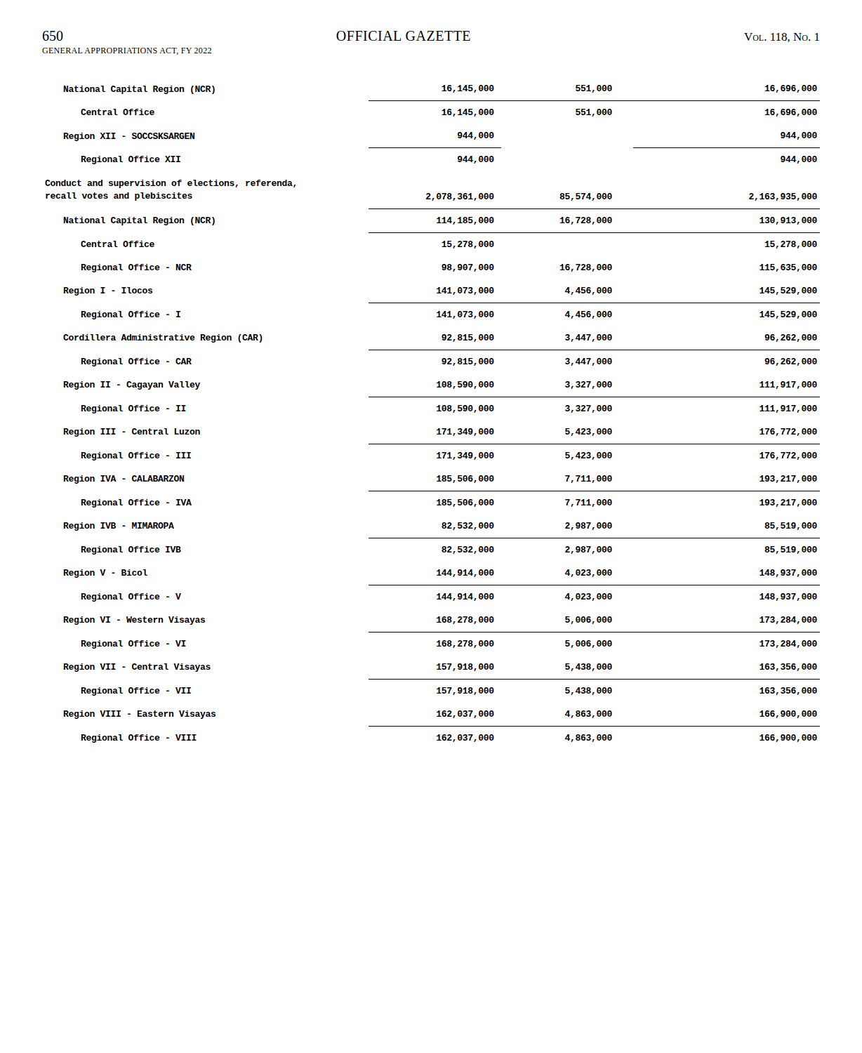650 OFFICIAL GAZETTE Vol. 118, No. 1
GENERAL APPROPRIATIONS ACT, FY 2022
| National Capital Region (NCR) | 16,145,000 | 551,000 | 16,696,000 |
| Central Office | 16,145,000 | 551,000 | 16,696,000 |
| Region XII - SOCCSKSARGEN | 944,000 | | 944,000 |
| Regional Office XII | 944,000 | | 944,000 |
| Conduct and supervision of elections, referenda, recall votes and plebiscites | 2,078,361,000 | 85,574,000 | 2,163,935,000 |
| National Capital Region (NCR) | 114,185,000 | 16,728,000 | 130,913,000 |
| Central Office | 15,278,000 | | 15,278,000 |
| Regional Office - NCR | 98,907,000 | 16,728,000 | 115,635,000 |
| Region I - Ilocos | 141,073,000 | 4,456,000 | 145,529,000 |
| Regional Office - I | 141,073,000 | 4,456,000 | 145,529,000 |
| Cordillera Administrative Region (CAR) | 92,815,000 | 3,447,000 | 96,262,000 |
| Regional Office - CAR | 92,815,000 | 3,447,000 | 96,262,000 |
| Region II - Cagayan Valley | 108,590,000 | 3,327,000 | 111,917,000 |
| Regional Office - II | 108,590,000 | 3,327,000 | 111,917,000 |
| Region III - Central Luzon | 171,349,000 | 5,423,000 | 176,772,000 |
| Regional Office - III | 171,349,000 | 5,423,000 | 176,772,000 |
| Region IVA - CALABARZON | 185,506,000 | 7,711,000 | 193,217,000 |
| Regional Office - IVA | 185,506,000 | 7,711,000 | 193,217,000 |
| Region IVB - MIMAROPA | 82,532,000 | 2,987,000 | 85,519,000 |
| Regional Office IVB | 82,532,000 | 2,987,000 | 85,519,000 |
| Region V - Bicol | 144,914,000 | 4,023,000 | 148,937,000 |
| Regional Office - V | 144,914,000 | 4,023,000 | 148,937,000 |
| Region VI - Western Visayas | 168,278,000 | 5,006,000 | 173,284,000 |
| Regional Office - VI | 168,278,000 | 5,006,000 | 173,284,000 |
| Region VII - Central Visayas | 157,918,000 | 5,438,000 | 163,356,000 |
| Regional Office - VII | 157,918,000 | 5,438,000 | 163,356,000 |
| Region VIII - Eastern Visayas | 162,037,000 | 4,863,000 | 166,900,000 |
| Regional Office - VIII | 162,037,000 | 4,863,000 | 166,900,000 |